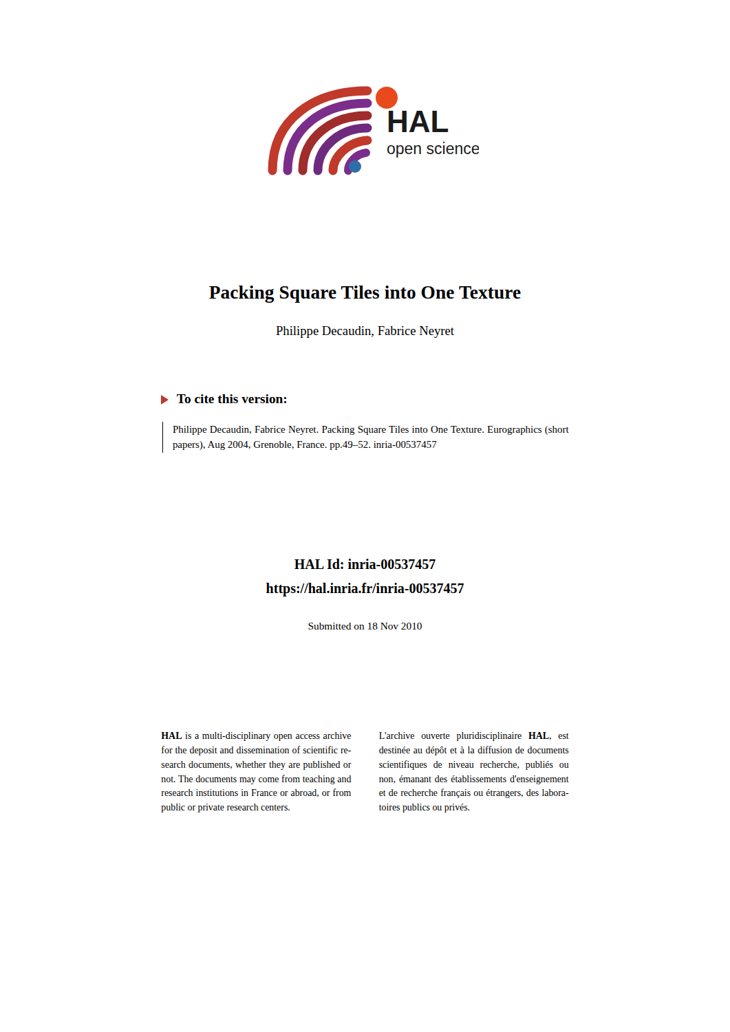HAL open science HAL open science
Packing Square Tiles into One Texture
Philippe Decaudin, Fabrice Neyret
To cite this version:
Philippe Decaudin, Fabrice Neyret. Packing Square Tiles into One Texture. Eurographics (short papers), Aug 2004, Grenoble, France. pp.49–52. inria-00537457
HAL Id: inria-00537457
https://hal.inria.fr/inria-00537457
Submitted on 18 Nov 2010
HAL is a multi-disciplinary open access archive for the deposit and dissemination of scientific research documents, whether they are published or not. The documents may come from teaching and research institutions in France or abroad, or from public or private research centers.
L'archive ouverte pluridisciplinaire HAL, est destinée au dépôt et à la diffusion de documents scientifiques de niveau recherche, publiés ou non, émanant des établissements d'enseignement et de recherche français ou étrangers, des laboratoires publics ou privés.